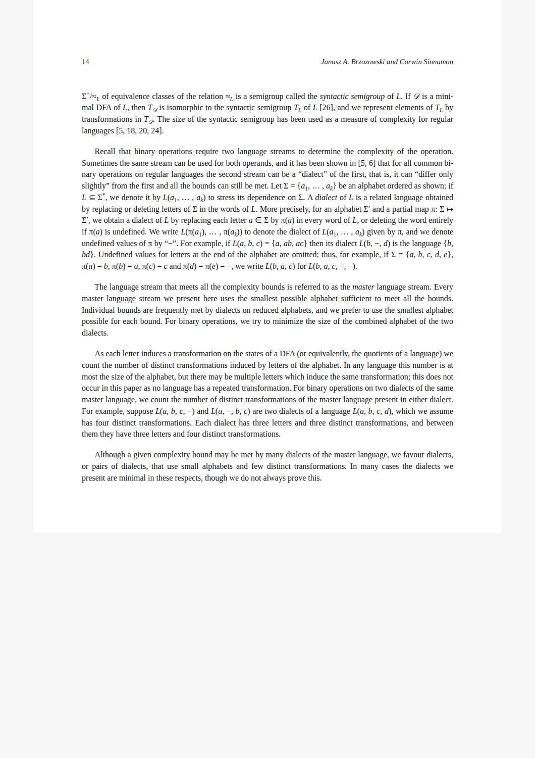14 Janusz A. Brzozowski and Corwin Sinnamon
Σ+/≈L of equivalence classes of the relation ≈L is a semigroup called the syntactic semigroup of L. If 𝒟 is a minimal DFA of L, then T𝒟 is isomorphic to the syntactic semigroup TL of L [26], and we represent elements of TL by transformations in T𝒟. The size of the syntactic semigroup has been used as a measure of complexity for regular languages [5, 18, 20, 24].
Recall that binary operations require two language streams to determine the complexity of the operation. Sometimes the same stream can be used for both operands, and it has been shown in [5, 6] that for all common binary operations on regular languages the second stream can be a “dialect” of the first, that is, it can “differ only slightly” from the first and all the bounds can still be met. Let Σ = {a1, … , ak} be an alphabet ordered as shown; if L ⊆ Σ*, we denote it by L(a1, … , ak) to stress its dependence on Σ. A dialect of L is a related language obtained by replacing or deleting letters of Σ in the words of L. More precisely, for an alphabet Σ′ and a partial map π: Σ ↦ Σ′, we obtain a dialect of L by replacing each letter a ∈ Σ by π(a) in every word of L, or deleting the word entirely if π(a) is undefined. We write L(π(a1), … , π(ak)) to denote the dialect of L(a1, … , ak) given by π, and we denote undefined values of π by “−”. For example, if L(a, b, c) = {a, ab, ac} then its dialect L(b, −, d) is the language {b, bd}. Undefined values for letters at the end of the alphabet are omitted; thus, for example, if Σ = {a, b, c, d, e}, π(a) = b, π(b) = a, π(c) = c and π(d) = π(e) = −, we write L(b, a, c) for L(b, a, c, −, −).
The language stream that meets all the complexity bounds is referred to as the master language stream. Every master language stream we present here uses the smallest possible alphabet sufficient to meet all the bounds. Individual bounds are frequently met by dialects on reduced alphabets, and we prefer to use the smallest alphabet possible for each bound. For binary operations, we try to minimize the size of the combined alphabet of the two dialects.
As each letter induces a transformation on the states of a DFA (or equivalently, the quotients of a language) we count the number of distinct transformations induced by letters of the alphabet. In any language this number is at most the size of the alphabet, but there may be multiple letters which induce the same transformation; this does not occur in this paper as no language has a repeated transformation. For binary operations on two dialects of the same master language, we count the number of distinct transformations of the master language present in either dialect. For example, suppose L(a, b, c, −) and L(a, −, b, c) are two dialects of a language L(a, b, c, d), which we assume has four distinct transformations. Each dialect has three letters and three distinct transformations, and between them they have three letters and four distinct transformations.
Although a given complexity bound may be met by many dialects of the master language, we favour dialects, or pairs of dialects, that use small alphabets and few distinct transformations. In many cases the dialects we present are minimal in these respects, though we do not always prove this.